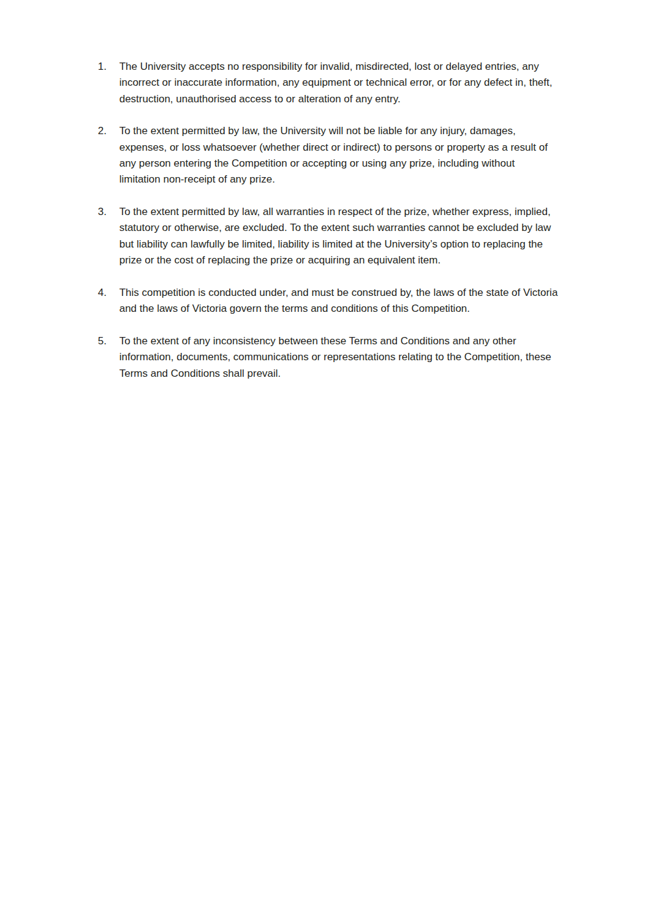The University accepts no responsibility for invalid, misdirected, lost or delayed entries, any incorrect or inaccurate information, any equipment or technical error, or for any defect in, theft, destruction, unauthorised access to or alteration of any entry.
To the extent permitted by law, the University will not be liable for any injury, damages, expenses, or loss whatsoever (whether direct or indirect) to persons or property as a result of any person entering the Competition or accepting or using any prize, including without limitation non-receipt of any prize.
To the extent permitted by law, all warranties in respect of the prize, whether express, implied, statutory or otherwise, are excluded. To the extent such warranties cannot be excluded by law but liability can lawfully be limited, liability is limited at the University’s option to replacing the prize or the cost of replacing the prize or acquiring an equivalent item.
This competition is conducted under, and must be construed by, the laws of the state of Victoria and the laws of Victoria govern the terms and conditions of this Competition.
To the extent of any inconsistency between these Terms and Conditions and any other information, documents, communications or representations relating to the Competition, these Terms and Conditions shall prevail.